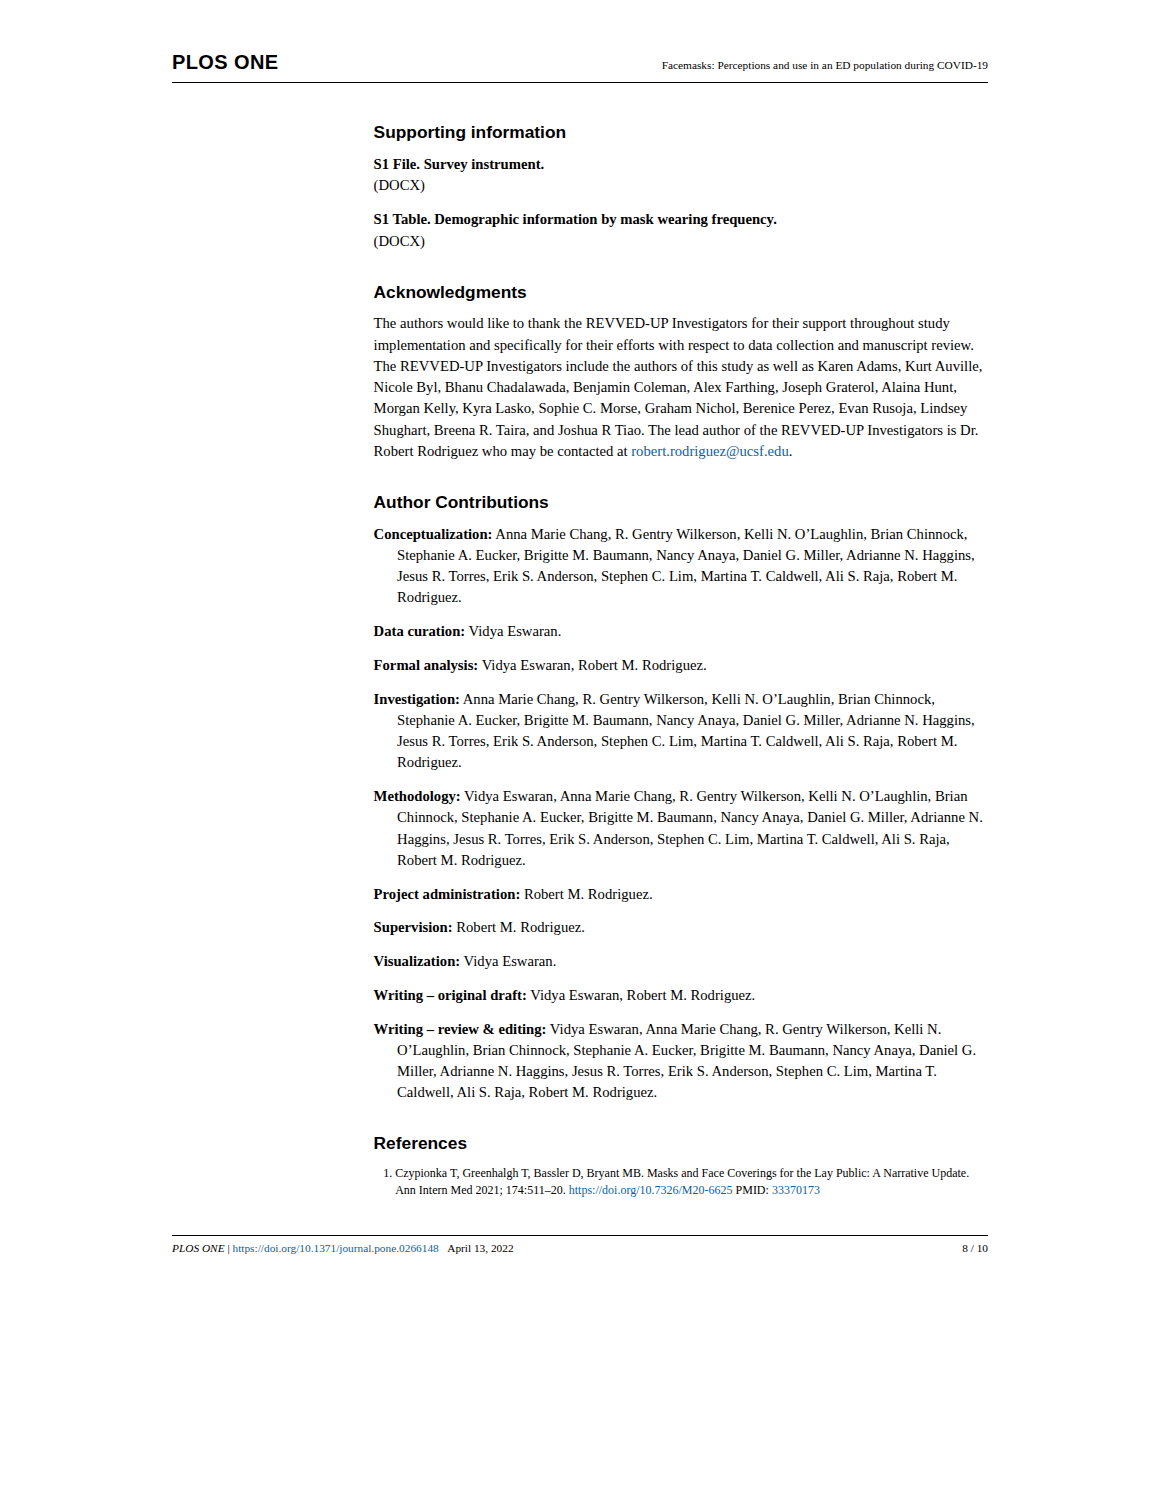PLOS ONE
Facemasks: Perceptions and use in an ED population during COVID-19
Supporting information
S1 File. Survey instrument.
(DOCX)
S1 Table. Demographic information by mask wearing frequency.
(DOCX)
Acknowledgments
The authors would like to thank the REVVED-UP Investigators for their support throughout study implementation and specifically for their efforts with respect to data collection and manuscript review. The REVVED-UP Investigators include the authors of this study as well as Karen Adams, Kurt Auville, Nicole Byl, Bhanu Chadalawada, Benjamin Coleman, Alex Farthing, Joseph Graterol, Alaina Hunt, Morgan Kelly, Kyra Lasko, Sophie C. Morse, Graham Nichol, Berenice Perez, Evan Rusoja, Lindsey Shughart, Breena R. Taira, and Joshua R Tiao. The lead author of the REVVED-UP Investigators is Dr. Robert Rodriguez who may be contacted at robert.rodriguez@ucsf.edu.
Author Contributions
Conceptualization: Anna Marie Chang, R. Gentry Wilkerson, Kelli N. O’Laughlin, Brian Chinnock, Stephanie A. Eucker, Brigitte M. Baumann, Nancy Anaya, Daniel G. Miller, Adrianne N. Haggins, Jesus R. Torres, Erik S. Anderson, Stephen C. Lim, Martina T. Caldwell, Ali S. Raja, Robert M. Rodriguez.
Data curation: Vidya Eswaran.
Formal analysis: Vidya Eswaran, Robert M. Rodriguez.
Investigation: Anna Marie Chang, R. Gentry Wilkerson, Kelli N. O’Laughlin, Brian Chinnock, Stephanie A. Eucker, Brigitte M. Baumann, Nancy Anaya, Daniel G. Miller, Adrianne N. Haggins, Jesus R. Torres, Erik S. Anderson, Stephen C. Lim, Martina T. Caldwell, Ali S. Raja, Robert M. Rodriguez.
Methodology: Vidya Eswaran, Anna Marie Chang, R. Gentry Wilkerson, Kelli N. O’Laughlin, Brian Chinnock, Stephanie A. Eucker, Brigitte M. Baumann, Nancy Anaya, Daniel G. Miller, Adrianne N. Haggins, Jesus R. Torres, Erik S. Anderson, Stephen C. Lim, Martina T. Caldwell, Ali S. Raja, Robert M. Rodriguez.
Project administration: Robert M. Rodriguez.
Supervision: Robert M. Rodriguez.
Visualization: Vidya Eswaran.
Writing – original draft: Vidya Eswaran, Robert M. Rodriguez.
Writing – review & editing: Vidya Eswaran, Anna Marie Chang, R. Gentry Wilkerson, Kelli N. O’Laughlin, Brian Chinnock, Stephanie A. Eucker, Brigitte M. Baumann, Nancy Anaya, Daniel G. Miller, Adrianne N. Haggins, Jesus R. Torres, Erik S. Anderson, Stephen C. Lim, Martina T. Caldwell, Ali S. Raja, Robert M. Rodriguez.
References
Czypionka T, Greenhalgh T, Bassler D, Bryant MB. Masks and Face Coverings for the Lay Public: A Narrative Update. Ann Intern Med 2021; 174:511–20. https://doi.org/10.7326/M20-6625 PMID: 33370173
PLOS ONE | https://doi.org/10.1371/journal.pone.0266148 April 13, 2022
8 / 10